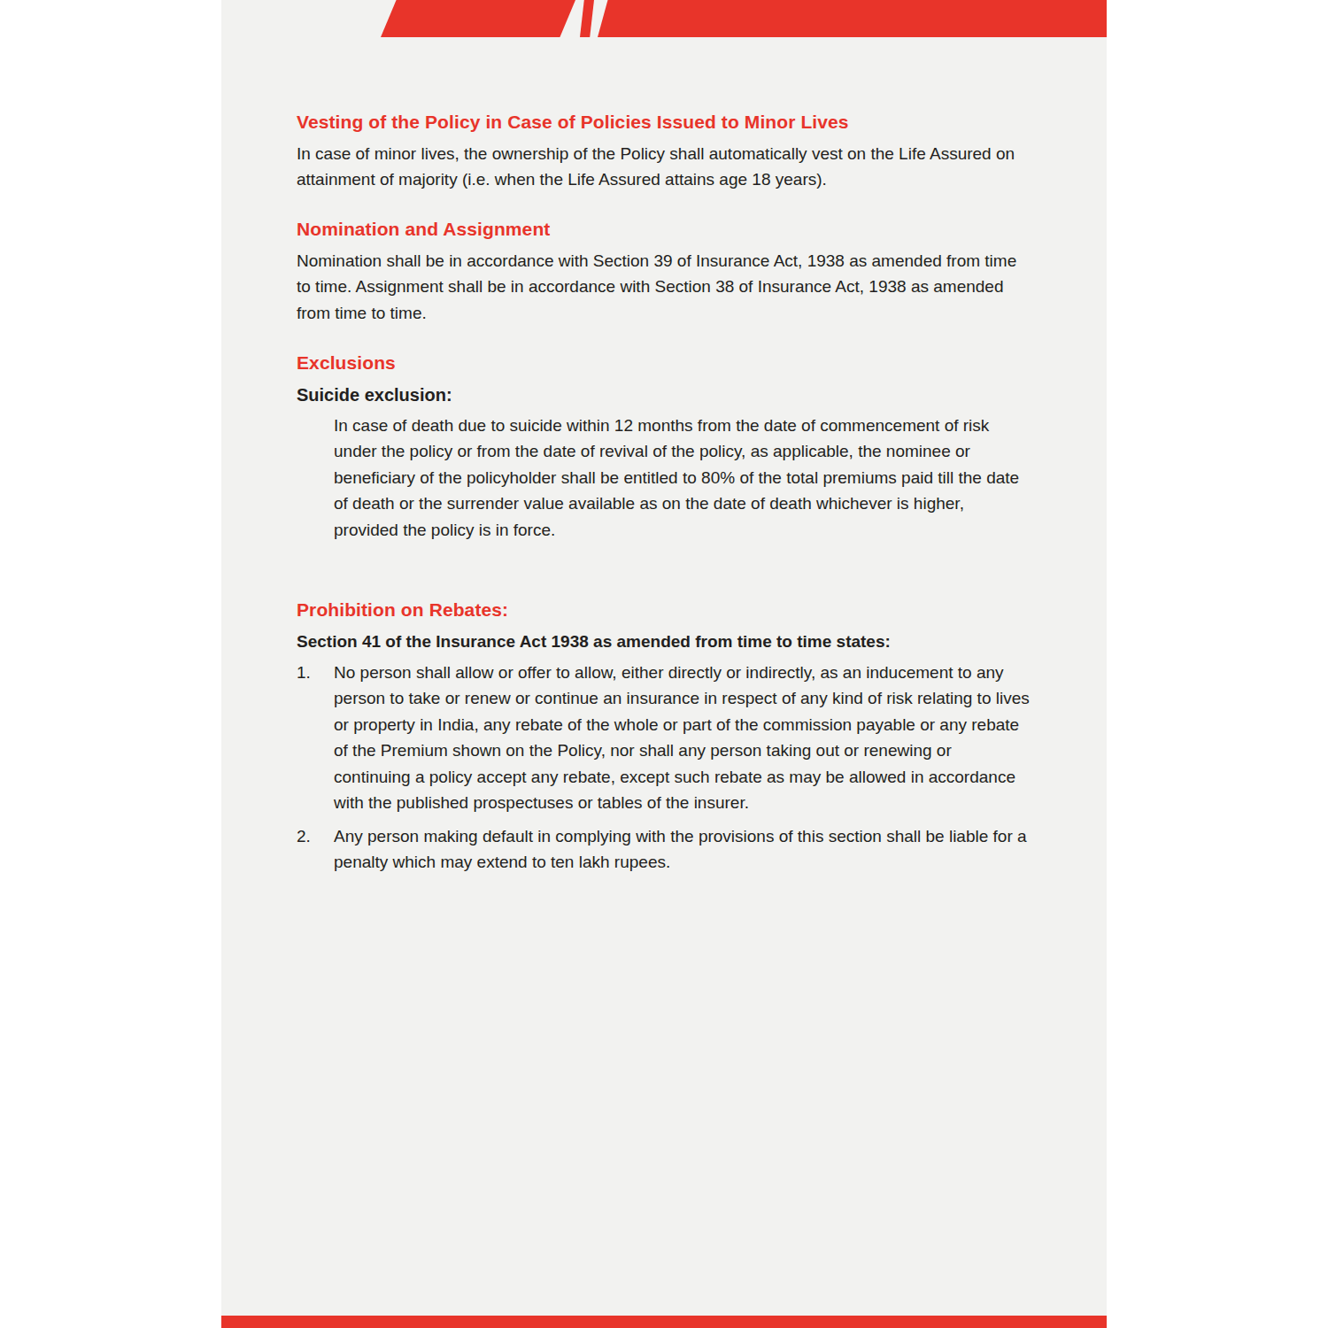Vesting of the Policy in Case of Policies Issued to Minor Lives
In case of minor lives, the ownership of the Policy shall automatically vest on the Life Assured on attainment of majority (i.e. when the Life Assured attains age 18 years).
Nomination and Assignment
Nomination shall be in accordance with Section 39 of Insurance Act, 1938 as amended from time to time. Assignment shall be in accordance with Section 38 of Insurance Act, 1938 as amended from time to time.
Exclusions
Suicide exclusion:
In case of death due to suicide within 12 months from the date of commencement of risk under the policy or from the date of revival of the policy, as applicable, the nominee or beneficiary of the policyholder shall be entitled to 80% of the total premiums paid till the date of death or the surrender value available as on the date of death whichever is higher, provided the policy is in force.
Prohibition on Rebates:
Section 41 of the Insurance Act 1938 as amended from time to time states:
No person shall allow or offer to allow, either directly or indirectly, as an inducement to any person to take or renew or continue an insurance in respect of any kind of risk relating to lives or property in India, any rebate of the whole or part of the commission payable or any rebate of the Premium shown on the Policy, nor shall any person taking out or renewing or continuing a policy accept any rebate, except such rebate as may be allowed in accordance with the published prospectuses or tables of the insurer.
Any person making default in complying with the provisions of this section shall be liable for a penalty which may extend to ten lakh rupees.